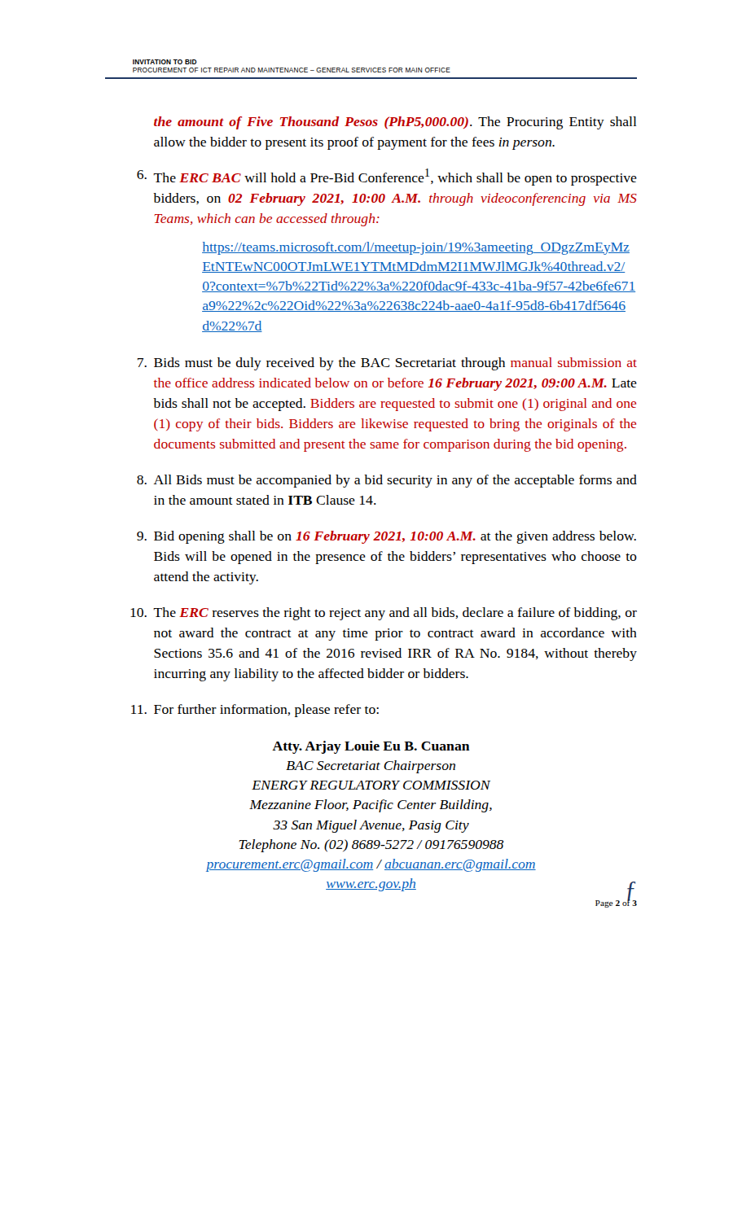INVITATION TO BID
PROCUREMENT OF ICT REPAIR AND MAINTENANCE – GENERAL SERVICES FOR MAIN OFFICE
the amount of Five Thousand Pesos (PhP5,000.00). The Procuring Entity shall allow the bidder to present its proof of payment for the fees in person.
6. The ERC BAC will hold a Pre-Bid Conference1, which shall be open to prospective bidders, on 02 February 2021, 10:00 A.M. through videoconferencing via MS Teams, which can be accessed through:
https://teams.microsoft.com/l/meetup-join/19%3ameeting_ODgzZmEyMzEtNTEwNC00OTJmLWE1YTMtMDdmM2I1MWJlMGJk%40thread.v2/0?context=%7b%22Tid%22%3a%220f0dac9f-433c-41ba-9f57-42be6fe671a9%22%2c%22Oid%22%3a%22638c224b-aae0-4a1f-95d8-6b417df5646d%22%7d
7. Bids must be duly received by the BAC Secretariat through manual submission at the office address indicated below on or before 16 February 2021, 09:00 A.M. Late bids shall not be accepted. Bidders are requested to submit one (1) original and one (1) copy of their bids. Bidders are likewise requested to bring the originals of the documents submitted and present the same for comparison during the bid opening.
8. All Bids must be accompanied by a bid security in any of the acceptable forms and in the amount stated in ITB Clause 14.
9. Bid opening shall be on 16 February 2021, 10:00 A.M. at the given address below. Bids will be opened in the presence of the bidders’ representatives who choose to attend the activity.
10. The ERC reserves the right to reject any and all bids, declare a failure of bidding, or not award the contract at any time prior to contract award in accordance with Sections 35.6 and 41 of the 2016 revised IRR of RA No. 9184, without thereby incurring any liability to the affected bidder or bidders.
11. For further information, please refer to:
Atty. Arjay Louie Eu B. Cuanan
BAC Secretariat Chairperson
ENERGY REGULATORY COMMISSION
Mezzanine Floor, Pacific Center Building,
33 San Miguel Avenue, Pasig City
Telephone No. (02) 8689-5272 / 09176590988
procurement.erc@gmail.com / abcuanan.erc@gmail.com
www.erc.gov.ph
ƒ
Page 2 of 3